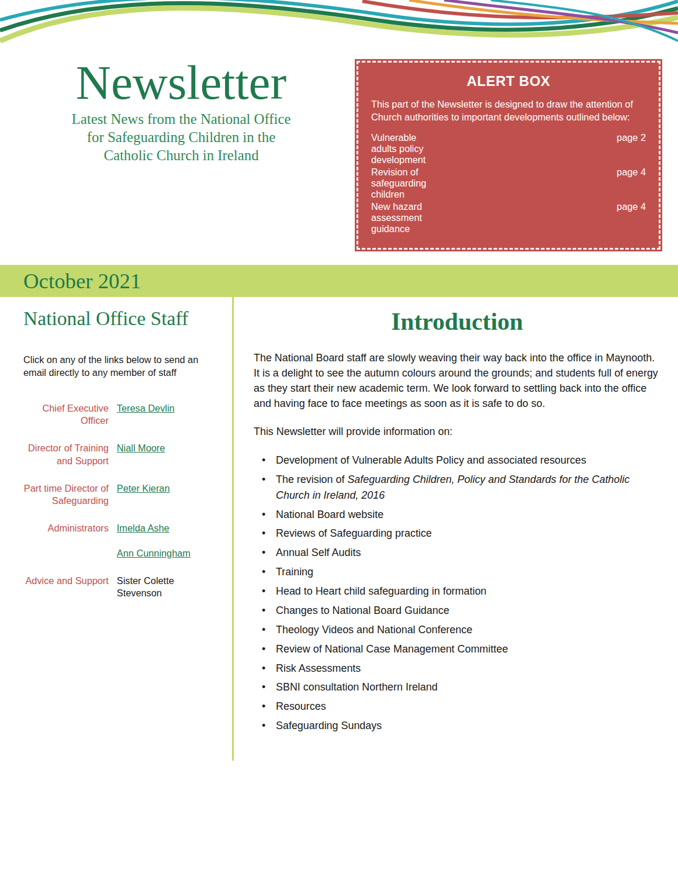Newsletter
Latest News from the National Office
for Safeguarding Children in the
Catholic Church in Ireland
ALERT BOX
This part of the Newsletter is designed to draw the attention of Church authorities to important developments outlined below:
| Vulnerable adults policy development | page 2 |
| Revision of safeguarding children | page 4 |
| New hazard assessment guidance | page 4 |
October 2021
National Office Staff
Click on any of the links below to send an email directly to any member of staff
| Chief Executive Officer | Teresa Devlin |
| Director of Training and Support | Niall Moore |
| Part time Director of Safeguarding | Peter Kieran |
| Administrators | Imelda Ashe Ann Cunningham |
| Advice and Support | Sister Colette Stevenson |
Introduction
The National Board staff are slowly weaving their way back into the office in Maynooth. It is a delight to see the autumn colours around the grounds; and students full of energy as they start their new academic term. We look forward to settling back into the office and having face to face meetings as soon as it is safe to do so.
This Newsletter will provide information on:
Development of Vulnerable Adults Policy and associated resources
The revision of Safeguarding Children, Policy and Standards for the Catholic Church in Ireland, 2016
National Board website
Reviews of Safeguarding practice
Annual Self Audits
Training
Head to Heart child safeguarding in formation
Changes to National Board Guidance
Theology Videos and National Conference
Review of National Case Management Committee
Risk Assessments
SBNI consultation Northern Ireland
Resources
Safeguarding Sundays